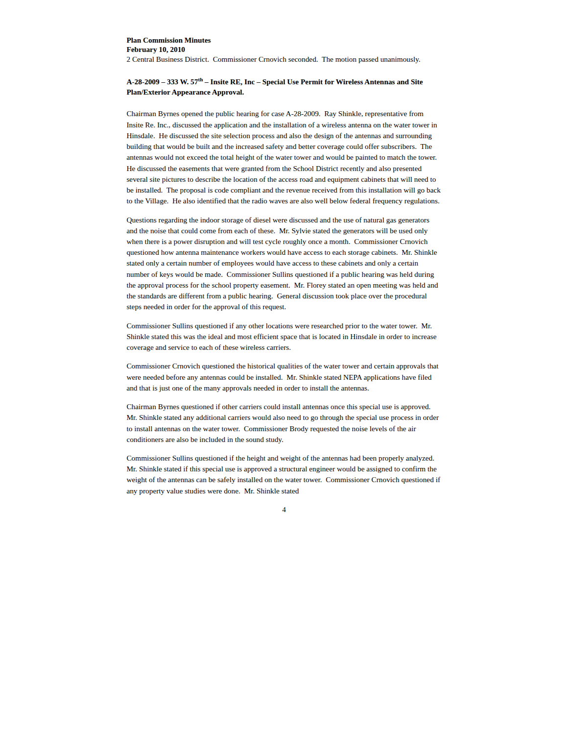Plan Commission Minutes
February 10, 2010
2 Central Business District. Commissioner Crnovich seconded. The motion passed unanimously.
A-28-2009 – 333 W. 57th – Insite RE, Inc – Special Use Permit for Wireless Antennas and Site Plan/Exterior Appearance Approval.
Chairman Byrnes opened the public hearing for case A-28-2009. Ray Shinkle, representative from Insite Re. Inc., discussed the application and the installation of a wireless antenna on the water tower in Hinsdale. He discussed the site selection process and also the design of the antennas and surrounding building that would be built and the increased safety and better coverage could offer subscribers. The antennas would not exceed the total height of the water tower and would be painted to match the tower. He discussed the easements that were granted from the School District recently and also presented several site pictures to describe the location of the access road and equipment cabinets that will need to be installed. The proposal is code compliant and the revenue received from this installation will go back to the Village. He also identified that the radio waves are also well below federal frequency regulations.
Questions regarding the indoor storage of diesel were discussed and the use of natural gas generators and the noise that could come from each of these. Mr. Sylvie stated the generators will be used only when there is a power disruption and will test cycle roughly once a month. Commissioner Crnovich questioned how antenna maintenance workers would have access to each storage cabinets. Mr. Shinkle stated only a certain number of employees would have access to these cabinets and only a certain number of keys would be made. Commissioner Sullins questioned if a public hearing was held during the approval process for the school property easement. Mr. Florey stated an open meeting was held and the standards are different from a public hearing. General discussion took place over the procedural steps needed in order for the approval of this request.
Commissioner Sullins questioned if any other locations were researched prior to the water tower. Mr. Shinkle stated this was the ideal and most efficient space that is located in Hinsdale in order to increase coverage and service to each of these wireless carriers.
Commissioner Crnovich questioned the historical qualities of the water tower and certain approvals that were needed before any antennas could be installed. Mr. Shinkle stated NEPA applications have filed and that is just one of the many approvals needed in order to install the antennas.
Chairman Byrnes questioned if other carriers could install antennas once this special use is approved. Mr. Shinkle stated any additional carriers would also need to go through the special use process in order to install antennas on the water tower. Commissioner Brody requested the noise levels of the air conditioners are also be included in the sound study.
Commissioner Sullins questioned if the height and weight of the antennas had been properly analyzed. Mr. Shinkle stated if this special use is approved a structural engineer would be assigned to confirm the weight of the antennas can be safely installed on the water tower. Commissioner Crnovich questioned if any property value studies were done. Mr. Shinkle stated
4